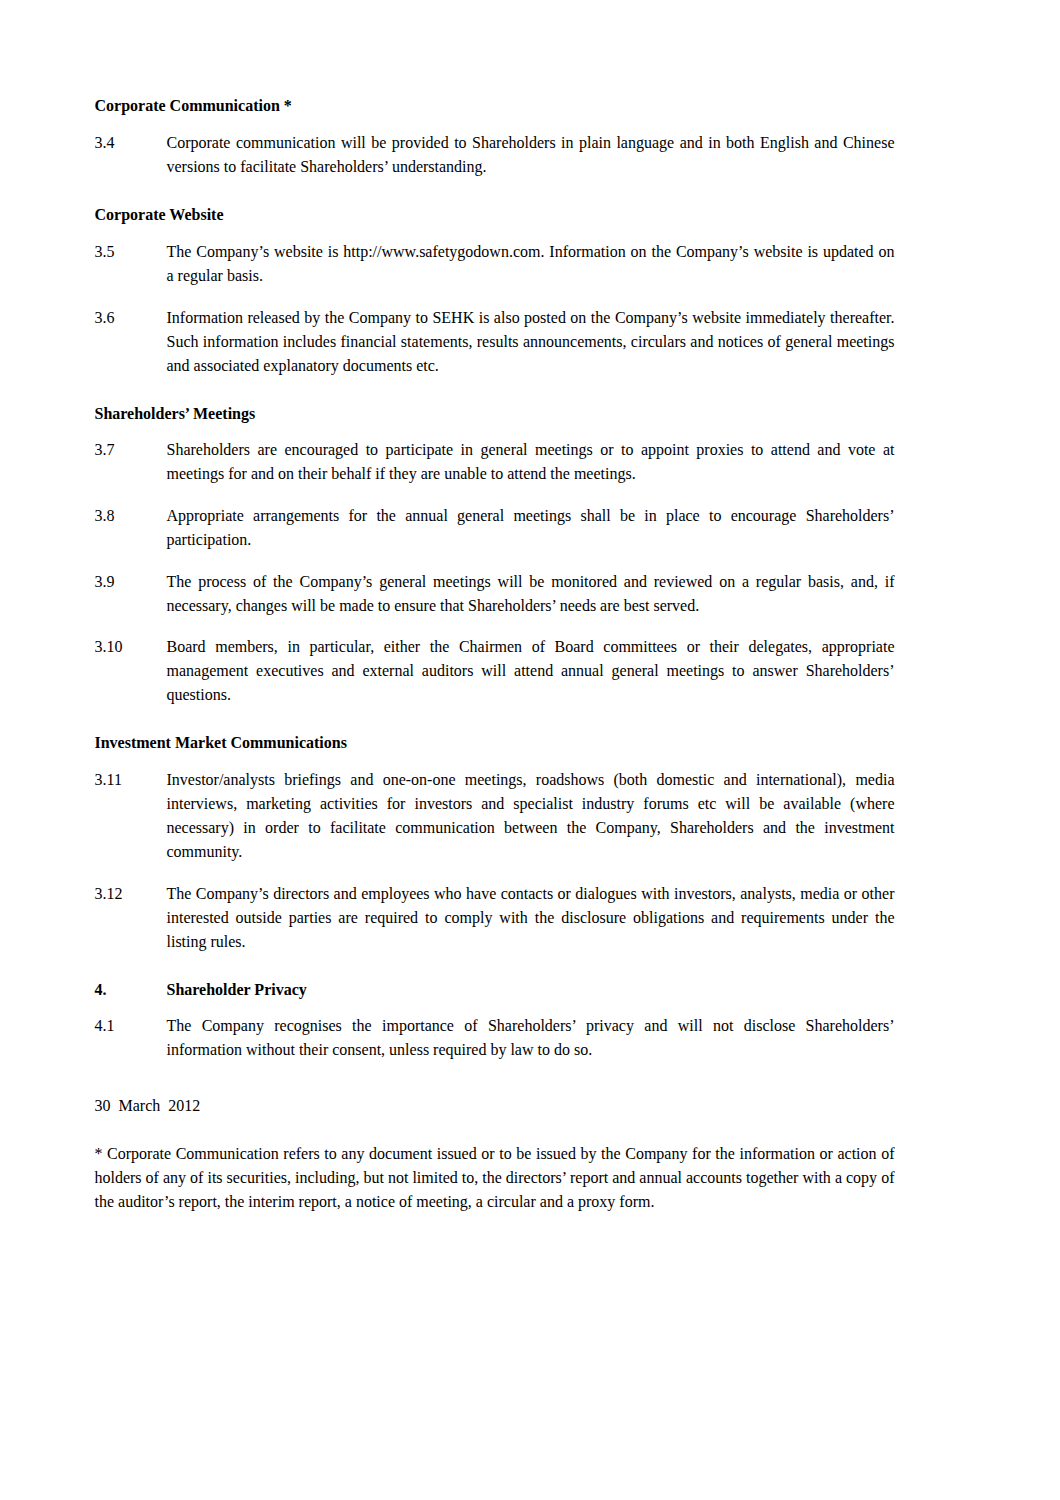Corporate Communication *
3.4
Corporate communication will be provided to Shareholders in plain language and in both English and Chinese versions to facilitate Shareholders’ understanding.
Corporate Website
3.5
The Company’s website is http://www.safetygodown.com. Information on the Company’s website is updated on a regular basis.
3.6
Information released by the Company to SEHK is also posted on the Company’s website immediately thereafter. Such information includes financial statements, results announcements, circulars and notices of general meetings and associated explanatory documents etc.
Shareholders’ Meetings
3.7
Shareholders are encouraged to participate in general meetings or to appoint proxies to attend and vote at meetings for and on their behalf if they are unable to attend the meetings.
3.8
Appropriate arrangements for the annual general meetings shall be in place to encourage Shareholders’ participation.
3.9
The process of the Company’s general meetings will be monitored and reviewed on a regular basis, and, if necessary, changes will be made to ensure that Shareholders’ needs are best served.
3.10
Board members, in particular, either the Chairmen of Board committees or their delegates, appropriate management executives and external auditors will attend annual general meetings to answer Shareholders’ questions.
Investment Market Communications
3.11
Investor/analysts briefings and one-on-one meetings, roadshows (both domestic and international), media interviews, marketing activities for investors and specialist industry forums etc will be available (where necessary) in order to facilitate communication between the Company, Shareholders and the investment community.
3.12
The Company’s directors and employees who have contacts or dialogues with investors, analysts, media or other interested outside parties are required to comply with the disclosure obligations and requirements under the listing rules.
4.
Shareholder Privacy
4.1
The Company recognises the importance of Shareholders’ privacy and will not disclose Shareholders’ information without their consent, unless required by law to do so.
30 March 2012
* Corporate Communication refers to any document issued or to be issued by the Company for the information or action of holders of any of its securities, including, but not limited to, the directors’ report and annual accounts together with a copy of the auditor’s report, the interim report, a notice of meeting, a circular and a proxy form.